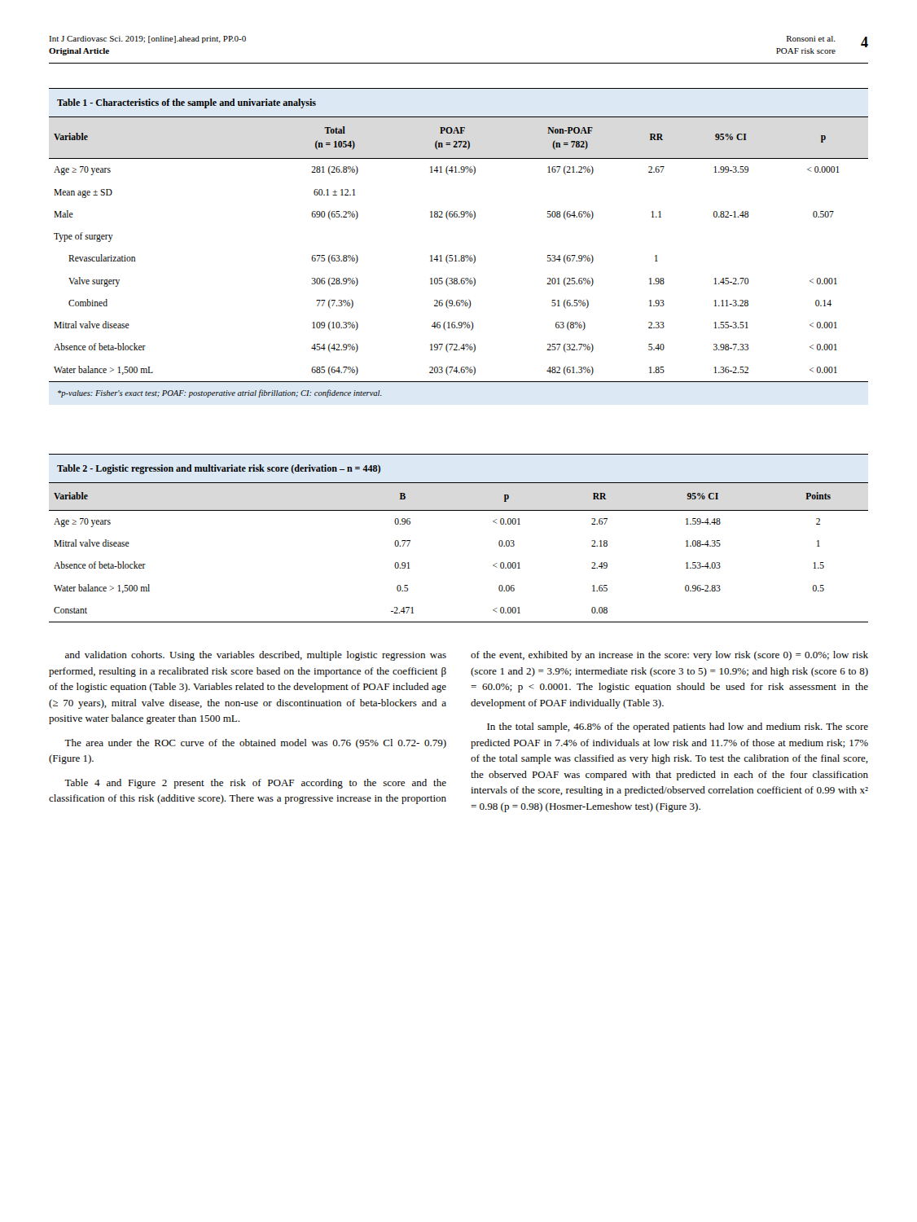Int J Cardiovasc Sci. 2019; [online].ahead print, PP.0-0
Original Article
Ronsoni et al.
POAF risk score
4
Table 1 - Characteristics of the sample and univariate analysis
| Variable | Total (n = 1054) | POAF (n = 272) | Non-POAF (n = 782) | RR | 95% CI | p |
| --- | --- | --- | --- | --- | --- | --- |
| Age ≥ 70 years | 281 (26.8%) | 141 (41.9%) | 167 (21.2%) | 2.67 | 1.99-3.59 | < 0.0001 |
| Mean age ± SD | 60.1 ± 12.1 | | | | | |
| Male | 690 (65.2%) | 182 (66.9%) | 508 (64.6%) | 1.1 | 0.82-1.48 | 0.507 |
| Type of surgery | | | | | | |
| Revascularization | 675 (63.8%) | 141 (51.8%) | 534 (67.9%) | 1 | | |
| Valve surgery | 306 (28.9%) | 105 (38.6%) | 201 (25.6%) | 1.98 | 1.45-2.70 | < 0.001 |
| Combined | 77 (7.3%) | 26 (9.6%) | 51 (6.5%) | 1.93 | 1.11-3.28 | 0.14 |
| Mitral valve disease | 109 (10.3%) | 46 (16.9%) | 63 (8%) | 2.33 | 1.55-3.51 | < 0.001 |
| Absence of beta-blocker | 454 (42.9%) | 197 (72.4%) | 257 (32.7%) | 5.40 | 3.98-7.33 | < 0.001 |
| Water balance > 1,500 mL | 685 (64.7%) | 203 (74.6%) | 482 (61.3%) | 1.85 | 1.36-2.52 | < 0.001 |
*p-values: Fisher's exact test; POAF: postoperative atrial fibrillation; CI: confidence interval.
Table 2 - Logistic regression and multivariate risk score (derivation – n = 448)
| Variable | B | p | RR | 95% CI | Points |
| --- | --- | --- | --- | --- | --- |
| Age ≥ 70 years | 0.96 | < 0.001 | 2.67 | 1.59-4.48 | 2 |
| Mitral valve disease | 0.77 | 0.03 | 2.18 | 1.08-4.35 | 1 |
| Absence of beta-blocker | 0.91 | < 0.001 | 2.49 | 1.53-4.03 | 1.5 |
| Water balance > 1,500 ml | 0.5 | 0.06 | 1.65 | 0.96-2.83 | 0.5 |
| Constant | -2.471 | < 0.001 | 0.08 | | |
and validation cohorts. Using the variables described, multiple logistic regression was performed, resulting in a recalibrated risk score based on the importance of the coefficient β of the logistic equation (Table 3). Variables related to the development of POAF included age (≥ 70 years), mitral valve disease, the non-use or discontinuation of beta-blockers and a positive water balance greater than 1500 mL.
The area under the ROC curve of the obtained model was 0.76 (95% Cl 0.72- 0.79) (Figure 1).
Table 4 and Figure 2 present the risk of POAF according to the score and the classification of this risk (additive score). There was a progressive increase in the proportion of the event, exhibited by an increase in the score: very low risk (score 0) = 0.0%; low risk (score 1 and 2) = 3.9%; intermediate risk (score 3 to 5) = 10.9%; and high risk (score 6 to 8) = 60.0%; p < 0.0001. The logistic equation should be used for risk assessment in the development of POAF individually (Table 3).
In the total sample, 46.8% of the operated patients had low and medium risk. The score predicted POAF in 7.4% of individuals at low risk and 11.7% of those at medium risk; 17% of the total sample was classified as very high risk. To test the calibration of the final score, the observed POAF was compared with that predicted in each of the four classification intervals of the score, resulting in a predicted/observed correlation coefficient of 0.99 with x² = 0.98 (p = 0.98) (Hosmer-Lemeshow test) (Figure 3).